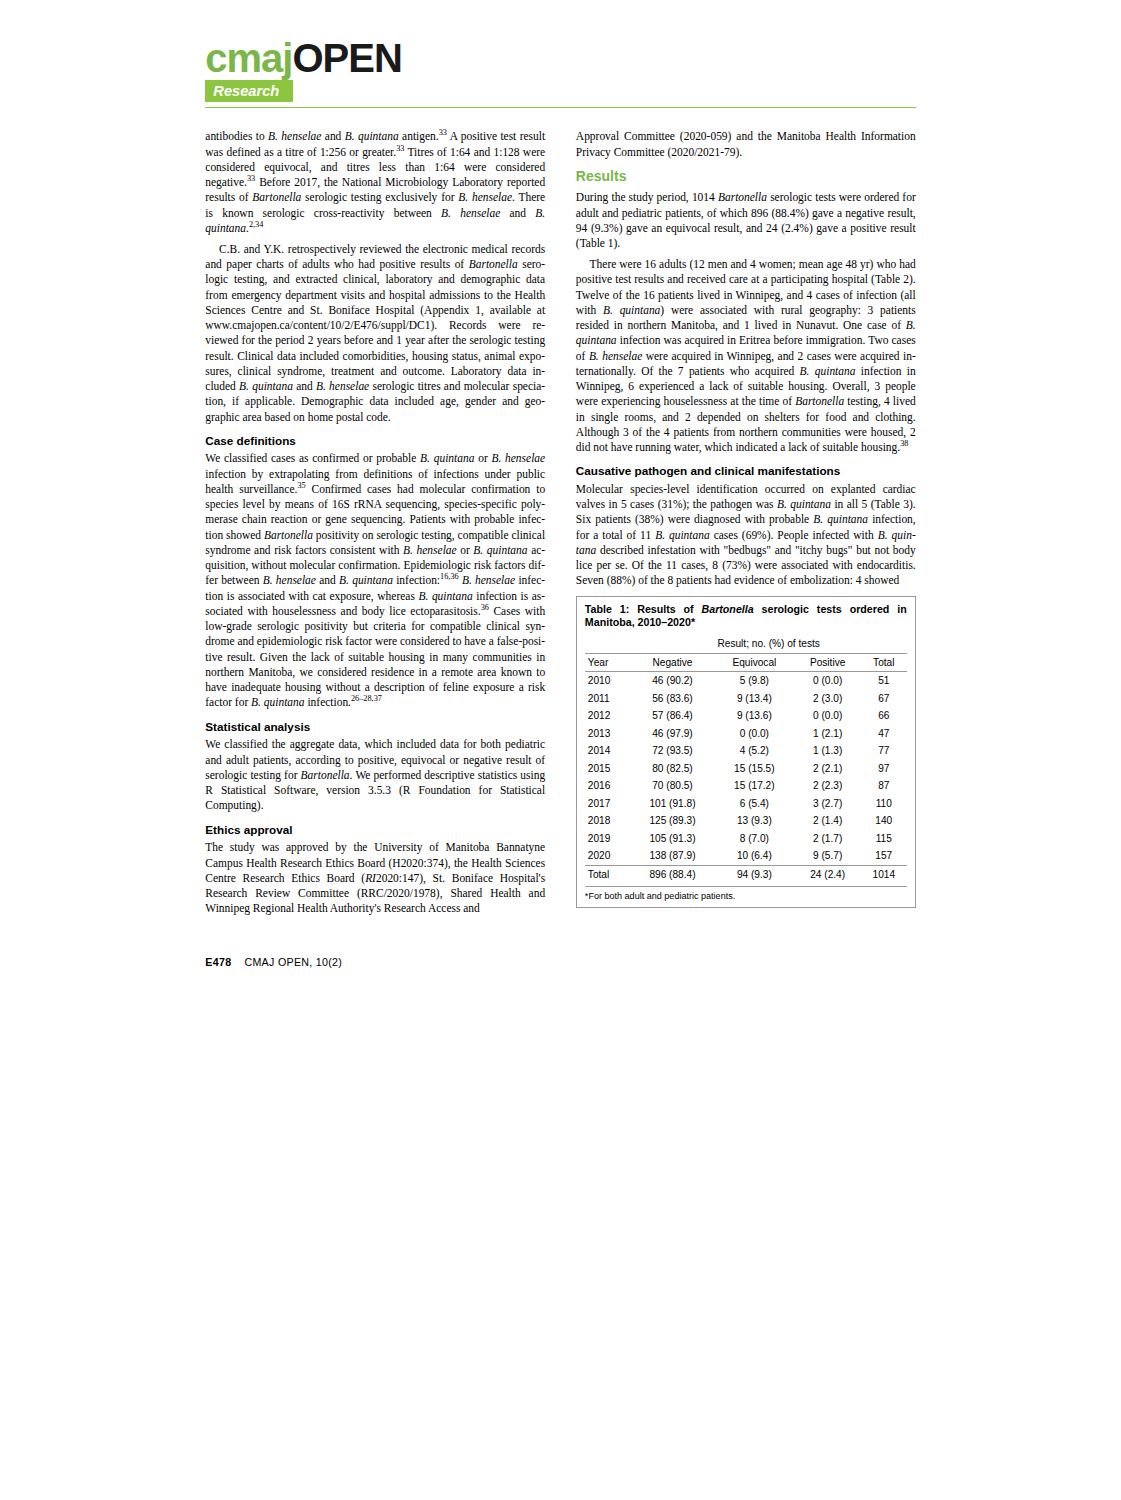cmaj OPEN
Research
antibodies to B. henselae and B. quintana antigen.33 A positive test result was defined as a titre of 1:256 or greater.33 Titres of 1:64 and 1:128 were considered equivocal, and titres less than 1:64 were considered negative.33 Before 2017, the National Microbiology Laboratory reported results of Bartonella serologic testing exclusively for B. henselae. There is known serologic cross-reactivity between B. henselae and B. quintana.2,34
C.B. and Y.K. retrospectively reviewed the electronic medical records and paper charts of adults who had positive results of Bartonella serologic testing, and extracted clinical, laboratory and demographic data from emergency department visits and hospital admissions to the Health Sciences Centre and St. Boniface Hospital (Appendix 1, available at www.cmajopen.ca/content/10/2/E476/suppl/DC1). Records were reviewed for the period 2 years before and 1 year after the serologic testing result. Clinical data included comorbidities, housing status, animal exposures, clinical syndrome, treatment and outcome. Laboratory data included B. quintana and B. henselae serologic titres and molecular speciation, if applicable. Demographic data included age, gender and geographic area based on home postal code.
Case definitions
We classified cases as confirmed or probable B. quintana or B. henselae infection by extrapolating from definitions of infections under public health surveillance.35 Confirmed cases had molecular confirmation to species level by means of 16S rRNA sequencing, species-specific polymerase chain reaction or gene sequencing. Patients with probable infection showed Bartonella positivity on serologic testing, compatible clinical syndrome and risk factors consistent with B. henselae or B. quintana acquisition, without molecular confirmation. Epidemiologic risk factors differ between B. henselae and B. quintana infection:16,36 B. henselae infection is associated with cat exposure, whereas B. quintana infection is associated with houselessness and body lice ectoparasitosis.36 Cases with low-grade serologic positivity but criteria for compatible clinical syndrome and epidemiologic risk factor were considered to have a false-positive result. Given the lack of suitable housing in many communities in northern Manitoba, we considered residence in a remote area known to have inadequate housing without a description of feline exposure a risk factor for B. quintana infection.26–28,37
Statistical analysis
We classified the aggregate data, which included data for both pediatric and adult patients, according to positive, equivocal or negative result of serologic testing for Bartonella. We performed descriptive statistics using R Statistical Software, version 3.5.3 (R Foundation for Statistical Computing).
Ethics approval
The study was approved by the University of Manitoba Bannatyne Campus Health Research Ethics Board (H2020:374), the Health Sciences Centre Research Ethics Board (RI2020:147), St. Boniface Hospital's Research Review Committee (RRC/2020/1978), Shared Health and Winnipeg Regional Health Authority's Research Access and
Approval Committee (2020-059) and the Manitoba Health Information Privacy Committee (2020/2021-79).
Results
During the study period, 1014 Bartonella serologic tests were ordered for adult and pediatric patients, of which 896 (88.4%) gave a negative result, 94 (9.3%) gave an equivocal result, and 24 (2.4%) gave a positive result (Table 1).
There were 16 adults (12 men and 4 women; mean age 48 yr) who had positive test results and received care at a participating hospital (Table 2). Twelve of the 16 patients lived in Winnipeg, and 4 cases of infection (all with B. quintana) were associated with rural geography: 3 patients resided in northern Manitoba, and 1 lived in Nunavut. One case of B. quintana infection was acquired in Eritrea before immigration. Two cases of B. henselae were acquired in Winnipeg, and 2 cases were acquired internationally. Of the 7 patients who acquired B. quintana infection in Winnipeg, 6 experienced a lack of suitable housing. Overall, 3 people were experiencing houselessness at the time of Bartonella testing, 4 lived in single rooms, and 2 depended on shelters for food and clothing. Although 3 of the 4 patients from northern communities were housed, 2 did not have running water, which indicated a lack of suitable housing.38
Causative pathogen and clinical manifestations
Molecular species-level identification occurred on explanted cardiac valves in 5 cases (31%); the pathogen was B. quintana in all 5 (Table 3). Six patients (38%) were diagnosed with probable B. quintana infection, for a total of 11 B. quintana cases (69%). People infected with B. quintana described infestation with "bedbugs" and "itchy bugs" but not body lice per se. Of the 11 cases, 8 (73%) were associated with endocarditis. Seven (88%) of the 8 patients had evidence of embolization: 4 showed
Table 1: Results of Bartonella serologic tests ordered in Manitoba, 2010–2020*
| | Result; no. (%) of tests |
| --- | --- |
| Year | Negative | Equivocal | Positive | Total |
| 2010 | 46 (90.2) | 5 (9.8) | 0 (0.0) | 51 |
| 2011 | 56 (83.6) | 9 (13.4) | 2 (3.0) | 67 |
| 2012 | 57 (86.4) | 9 (13.6) | 0 (0.0) | 66 |
| 2013 | 46 (97.9) | 0 (0.0) | 1 (2.1) | 47 |
| 2014 | 72 (93.5) | 4 (5.2) | 1 (1.3) | 77 |
| 2015 | 80 (82.5) | 15 (15.5) | 2 (2.1) | 97 |
| 2016 | 70 (80.5) | 15 (17.2) | 2 (2.3) | 87 |
| 2017 | 101 (91.8) | 6 (5.4) | 3 (2.7) | 110 |
| 2018 | 125 (89.3) | 13 (9.3) | 2 (1.4) | 140 |
| 2019 | 105 (91.3) | 8 (7.0) | 2 (1.7) | 115 |
| 2020 | 138 (87.9) | 10 (6.4) | 9 (5.7) | 157 |
| Total | 896 (88.4) | 94 (9.3) | 24 (2.4) | 1014 |
*For both adult and pediatric patients.
E478 CMAJ OPEN, 10(2)